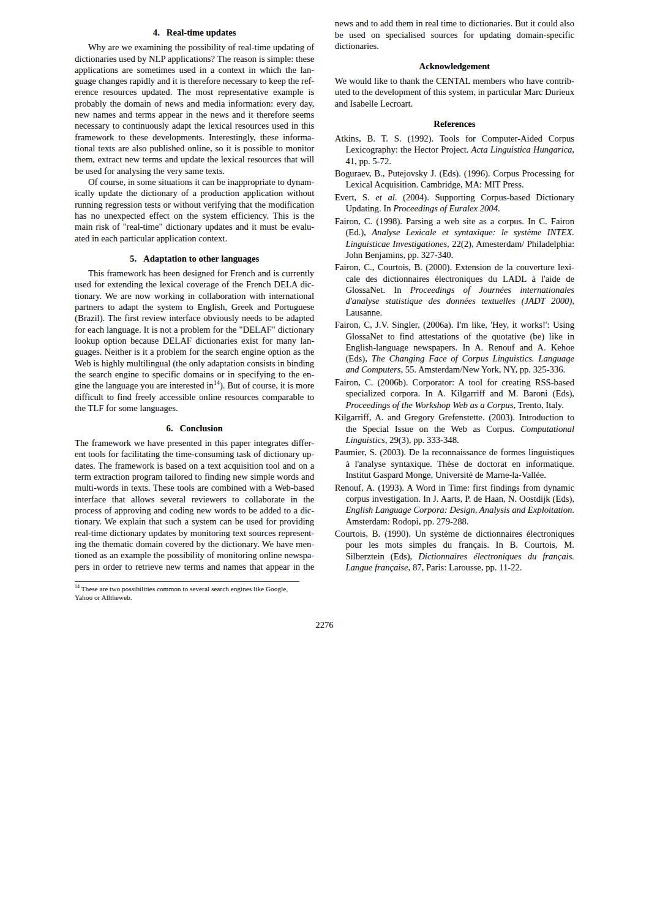4. Real-time updates
Why are we examining the possibility of real-time updating of dictionaries used by NLP applications? The reason is simple: these applications are sometimes used in a context in which the language changes rapidly and it is therefore necessary to keep the reference resources updated. The most representative example is probably the domain of news and media information: every day, new names and terms appear in the news and it therefore seems necessary to continuously adapt the lexical resources used in this framework to these developments. Interestingly, these informational texts are also published online, so it is possible to monitor them, extract new terms and update the lexical resources that will be used for analysing the very same texts.
Of course, in some situations it can be inappropriate to dynamically update the dictionary of a production application without running regression tests or without verifying that the modification has no unexpected effect on the system efficiency. This is the main risk of "real-time" dictionary updates and it must be evaluated in each particular application context.
5. Adaptation to other languages
This framework has been designed for French and is currently used for extending the lexical coverage of the French DELA dictionary. We are now working in collaboration with international partners to adapt the system to English, Greek and Portuguese (Brazil). The first review interface obviously needs to be adapted for each language. It is not a problem for the "DELAF" dictionary lookup option because DELAF dictionaries exist for many languages. Neither is it a problem for the search engine option as the Web is highly multilingual (the only adaptation consists in binding the search engine to specific domains or in specifying to the engine the language you are interested in14). But of course, it is more difficult to find freely accessible online resources comparable to the TLF for some languages.
6. Conclusion
The framework we have presented in this paper integrates different tools for facilitating the time-consuming task of dictionary updates. The framework is based on a text acquisition tool and on a term extraction program tailored to finding new simple words and multi-words in texts. These tools are combined with a Web-based interface that allows several reviewers to collaborate in the process of approving and coding new words to be added to a dictionary. We explain that such a system can be used for providing real-time dictionary updates by monitoring text sources representing the thematic domain covered by the dictionary. We have mentioned as an example the possibility of monitoring online newspapers in order to retrieve new terms and names that appear in the news and to add them in real time to dictionaries. But it could also be used on specialised sources for updating domain-specific dictionaries.
Acknowledgement
We would like to thank the CENTAL members who have contributed to the development of this system, in particular Marc Durieux and Isabelle Lecroart.
References
Atkins, B. T. S. (1992). Tools for Computer-Aided Corpus Lexicography: the Hector Project. Acta Linguistica Hungarica, 41, pp. 5-72.
Boguraev, B., Putejovsky J. (Eds). (1996). Corpus Processing for Lexical Acquisition. Cambridge, MA: MIT Press.
Evert, S. et al. (2004). Supporting Corpus-based Dictionary Updating. In Proceedings of Euralex 2004.
Fairon, C. (1998). Parsing a web site as a corpus. In C. Fairon (Ed.), Analyse Lexicale et syntaxique: le système INTEX. Linguisticae Investigationes, 22(2), Amesterdam/ Philadelphia: John Benjamins, pp. 327-340.
Fairon, C., Courtois, B. (2000). Extension de la couverture lexicale des dictionnaires électroniques du LADL à l'aide de GlossaNet. In Proceedings of Journées internationales d'analyse statistique des données textuelles (JADT 2000), Lausanne.
Fairon, C, J.V. Singler, (2006a). I'm like, 'Hey, it works!': Using GlossaNet to find attestations of the quotative (be) like in English-language newspapers. In A. Renouf and A. Kehoe (Eds), The Changing Face of Corpus Linguistics. Language and Computers, 55. Amsterdam/New York, NY, pp. 325-336.
Fairon, C. (2006b). Corporator: A tool for creating RSS-based specialized corpora. In A. Kilgarriff and M. Baroni (Eds), Proceedings of the Workshop Web as a Corpus, Trento, Italy.
Kilgarriff, A. and Gregory Grefenstette. (2003). Introduction to the Special Issue on the Web as Corpus. Computational Linguistics, 29(3), pp. 333-348.
Paumier, S. (2003). De la reconnaissance de formes linguistiques à l'analyse syntaxique. Thèse de doctorat en informatique. Institut Gaspard Monge, Université de Marne-la-Vallée.
Renouf, A. (1993). A Word in Time: first findings from dynamic corpus investigation. In J. Aarts, P. de Haan, N. Oostdijk (Eds), English Language Corpora: Design, Analysis and Exploitation. Amsterdam: Rodopi, pp. 279-288.
Courtois, B. (1990). Un système de dictionnaires électroniques pour les mots simples du français. In B. Courtois, M. Silberztein (Eds), Dictionnaires électroniques du français. Langue française, 87, Paris: Larousse, pp. 11-22.
14 These are two possibilities common to several search engines like Google, Yahoo or Alltheweb.
2276